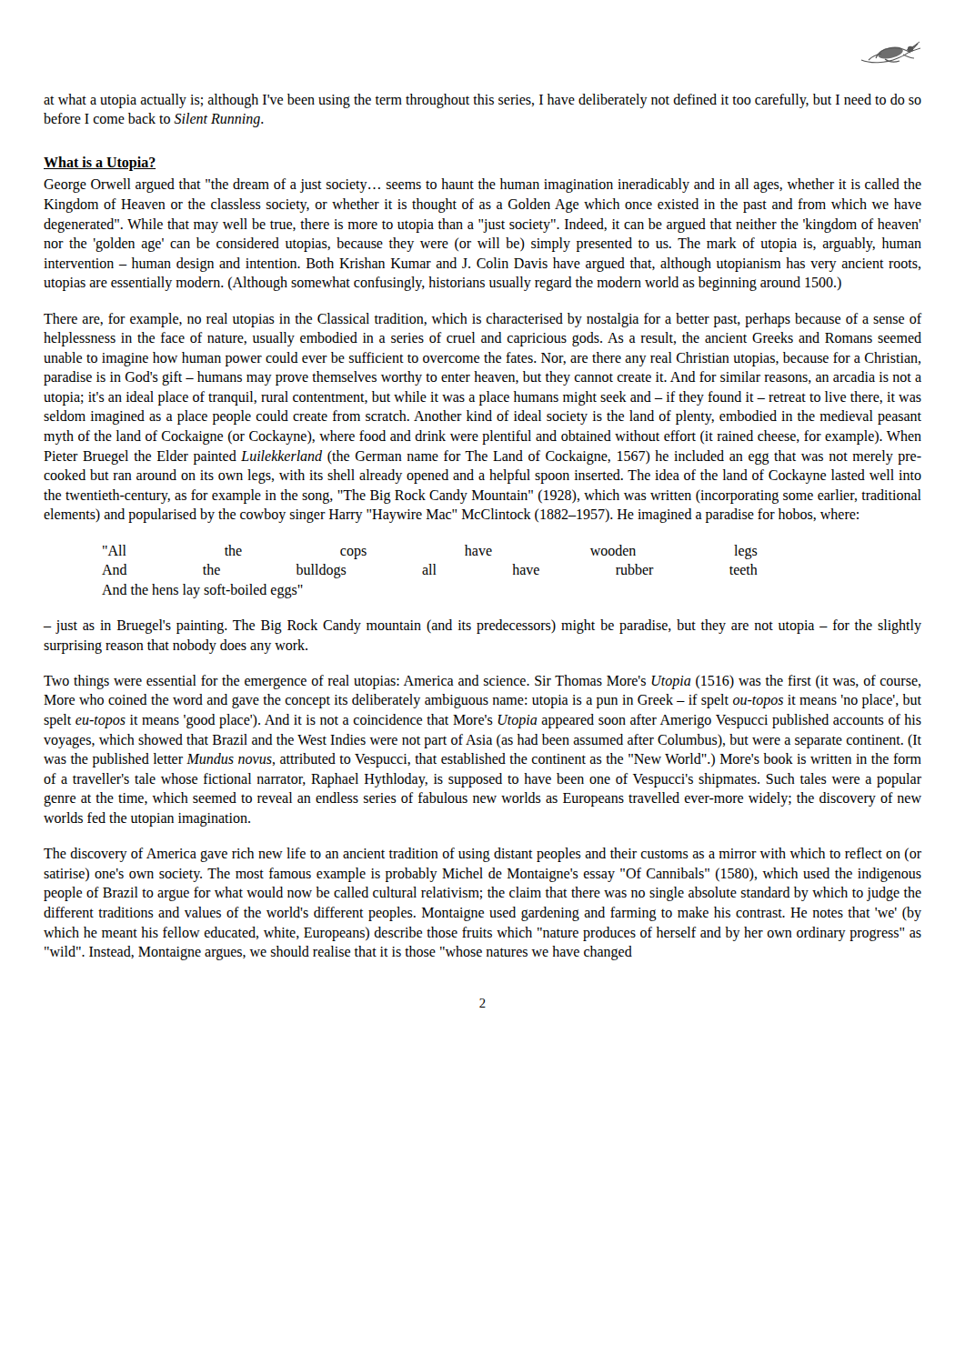at what a utopia actually is; although I've been using the term throughout this series, I have deliberately not defined it too carefully, but I need to do so before I come back to Silent Running.
What is a Utopia?
George Orwell argued that "the dream of a just society… seems to haunt the human imagination ineradicably and in all ages, whether it is called the Kingdom of Heaven or the classless society, or whether it is thought of as a Golden Age which once existed in the past and from which we have degenerated". While that may well be true, there is more to utopia than a "just society". Indeed, it can be argued that neither the 'kingdom of heaven' nor the 'golden age' can be considered utopias, because they were (or will be) simply presented to us. The mark of utopia is, arguably, human intervention – human design and intention. Both Krishan Kumar and J. Colin Davis have argued that, although utopianism has very ancient roots, utopias are essentially modern. (Although somewhat confusingly, historians usually regard the modern world as beginning around 1500.)
There are, for example, no real utopias in the Classical tradition, which is characterised by nostalgia for a better past, perhaps because of a sense of helplessness in the face of nature, usually embodied in a series of cruel and capricious gods. As a result, the ancient Greeks and Romans seemed unable to imagine how human power could ever be sufficient to overcome the fates. Nor, are there any real Christian utopias, because for a Christian, paradise is in God's gift – humans may prove themselves worthy to enter heaven, but they cannot create it. And for similar reasons, an arcadia is not a utopia; it's an ideal place of tranquil, rural contentment, but while it was a place humans might seek and – if they found it – retreat to live there, it was seldom imagined as a place people could create from scratch. Another kind of ideal society is the land of plenty, embodied in the medieval peasant myth of the land of Cockaigne (or Cockayne), where food and drink were plentiful and obtained without effort (it rained cheese, for example). When Pieter Bruegel the Elder painted Luilekkerland (the German name for The Land of Cockaigne, 1567) he included an egg that was not merely pre-cooked but ran around on its own legs, with its shell already opened and a helpful spoon inserted. The idea of the land of Cockayne lasted well into the twentieth-century, as for example in the song, "The Big Rock Candy Mountain" (1928), which was written (incorporating some earlier, traditional elements) and popularised by the cowboy singer Harry "Haywire Mac" McClintock (1882–1957). He imagined a paradise for hobos, where:
"All the cops have wooden legs
And the bulldogs all have rubber teeth
And the hens lay soft-boiled eggs"
– just as in Bruegel's painting. The Big Rock Candy mountain (and its predecessors) might be paradise, but they are not utopia – for the slightly surprising reason that nobody does any work.
Two things were essential for the emergence of real utopias: America and science. Sir Thomas More's Utopia (1516) was the first (it was, of course, More who coined the word and gave the concept its deliberately ambiguous name: utopia is a pun in Greek – if spelt ou-topos it means 'no place', but spelt eu-topos it means 'good place'). And it is not a coincidence that More's Utopia appeared soon after Amerigo Vespucci published accounts of his voyages, which showed that Brazil and the West Indies were not part of Asia (as had been assumed after Columbus), but were a separate continent. (It was the published letter Mundus novus, attributed to Vespucci, that established the continent as the "New World".) More's book is written in the form of a traveller's tale whose fictional narrator, Raphael Hythloday, is supposed to have been one of Vespucci's shipmates. Such tales were a popular genre at the time, which seemed to reveal an endless series of fabulous new worlds as Europeans travelled ever-more widely; the discovery of new worlds fed the utopian imagination.
The discovery of America gave rich new life to an ancient tradition of using distant peoples and their customs as a mirror with which to reflect on (or satirise) one's own society. The most famous example is probably Michel de Montaigne's essay "Of Cannibals" (1580), which used the indigenous people of Brazil to argue for what would now be called cultural relativism; the claim that there was no single absolute standard by which to judge the different traditions and values of the world's different peoples. Montaigne used gardening and farming to make his contrast. He notes that 'we' (by which he meant his fellow educated, white, Europeans) describe those fruits which "nature produces of herself and by her own ordinary progress" as "wild". Instead, Montaigne argues, we should realise that it is those "whose natures we have changed
2